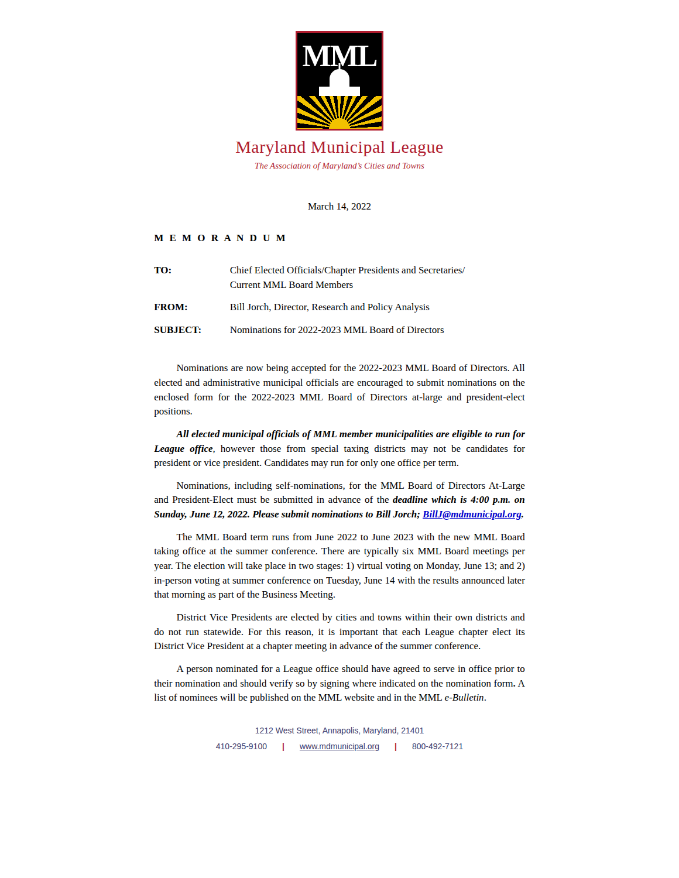MML
Maryland Municipal League
The Association of Maryland’s Cities and Towns
March 14, 2022
M E M O R A N D U M
| TO: | Chief Elected Officials/Chapter Presidents and Secretaries/ Current MML Board Members |
| FROM: | Bill Jorch, Director, Research and Policy Analysis |
| SUBJECT: | Nominations for 2022-2023 MML Board of Directors |
Nominations are now being accepted for the 2022-2023 MML Board of Directors. All elected and administrative municipal officials are encouraged to submit nominations on the enclosed form for the 2022-2023 MML Board of Directors at-large and president-elect positions.
All elected municipal officials of MML member municipalities are eligible to run for League office, however those from special taxing districts may not be candidates for president or vice president. Candidates may run for only one office per term.
Nominations, including self-nominations, for the MML Board of Directors At-Large and President-Elect must be submitted in advance of the deadline which is 4:00 p.m. on Sunday, June 12, 2022. Please submit nominations to Bill Jorch; BillJ@mdmunicipal.org.
The MML Board term runs from June 2022 to June 2023 with the new MML Board taking office at the summer conference. There are typically six MML Board meetings per year. The election will take place in two stages: 1) virtual voting on Monday, June 13; and 2) in-person voting at summer conference on Tuesday, June 14 with the results announced later that morning as part of the Business Meeting.
District Vice Presidents are elected by cities and towns within their own districts and do not run statewide. For this reason, it is important that each League chapter elect its District Vice President at a chapter meeting in advance of the summer conference.
A person nominated for a League office should have agreed to serve in office prior to their nomination and should verify so by signing where indicated on the nomination form. A list of nominees will be published on the MML website and in the MML e-Bulletin.
1212 West Street, Annapolis, Maryland, 21401
410-295-9100 | www.mdmunicipal.org | 800-492-7121